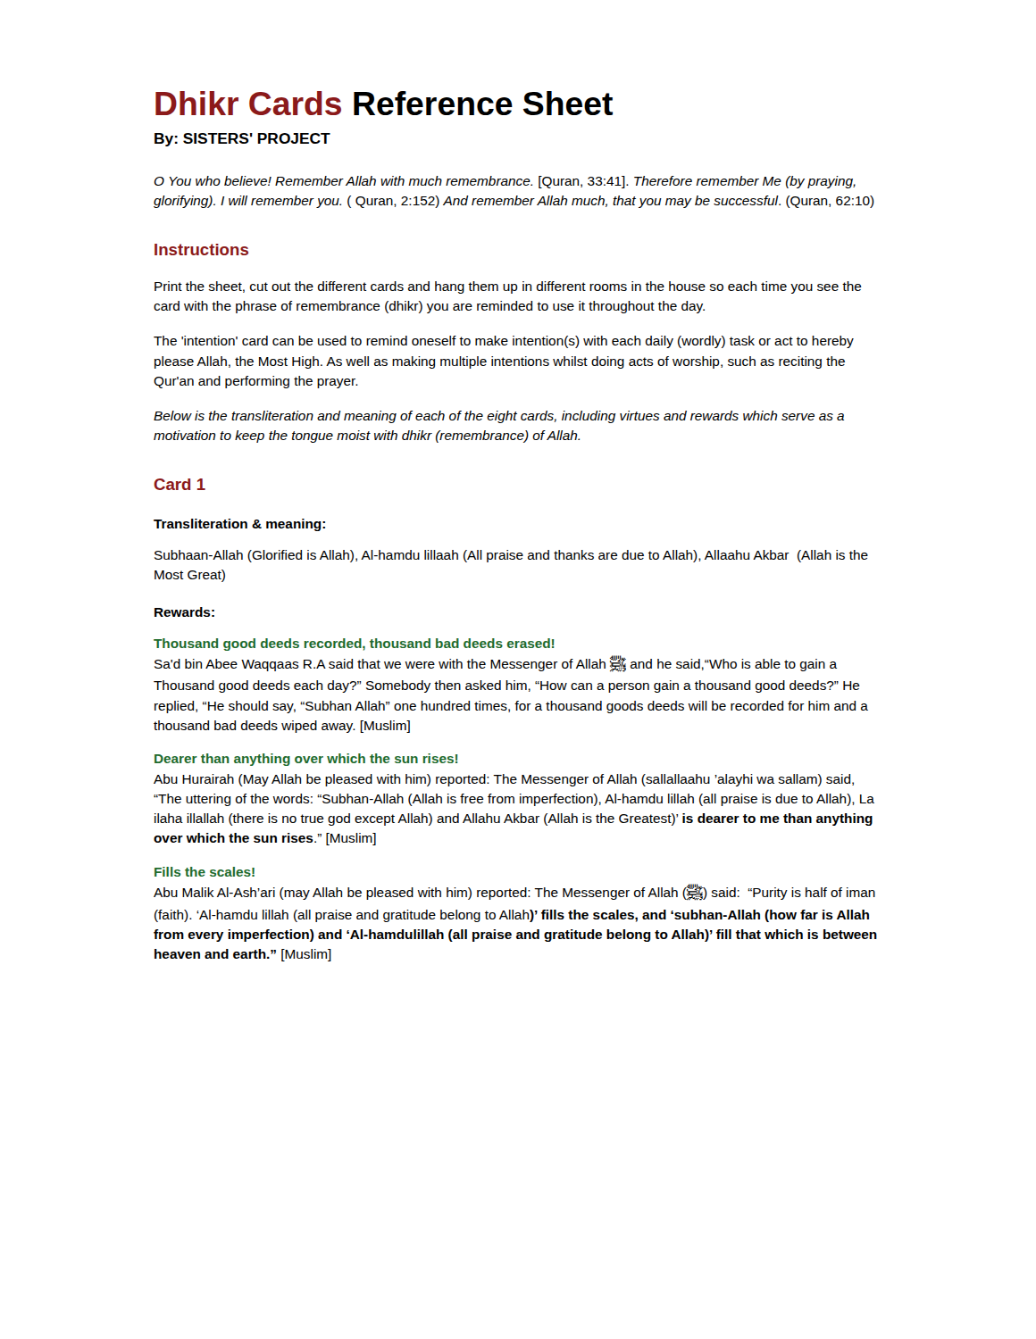Dhikr Cards Reference Sheet
By: SISTERS' PROJECT
O You who believe! Remember Allah with much remembrance. [Quran, 33:41]. Therefore remember Me (by praying, glorifying). I will remember you. ( Quran, 2:152) And remember Allah much, that you may be successful. (Quran, 62:10)
Instructions
Print the sheet, cut out the different cards and hang them up in different rooms in the house so each time you see the card with the phrase of remembrance (dhikr) you are reminded to use it throughout the day.
The 'intention' card can be used to remind oneself to make intention(s) with each daily (wordly) task or act to hereby please Allah, the Most High. As well as making multiple intentions whilst doing acts of worship, such as reciting the Qur'an and performing the prayer.
Below is the transliteration and meaning of each of the eight cards, including virtues and rewards which serve as a motivation to keep the tongue moist with dhikr (remembrance) of Allah.
Card 1
Transliteration & meaning:
Subhaan-Allah (Glorified is Allah), Al-hamdu lillaah (All praise and thanks are due to Allah), Allaahu Akbar (Allah is the Most Great)
Rewards:
Thousand good deeds recorded, thousand bad deeds erased! Sa'd bin Abee Waqqaas R.A said that we were with the Messenger of Allah ﷺ and he said,“Who is able to gain a Thousand good deeds each day?” Somebody then asked him, “How can a person gain a thousand good deeds?” He replied, “He should say, “Subhan Allah” one hundred times, for a thousand goods deeds will be recorded for him and a thousand bad deeds wiped away. [Muslim]
Dearer than anything over which the sun rises! Abu Hurairah (May Allah be pleased with him) reported: The Messenger of Allah (sallallaahu ’alayhi wa sallam) said, “The uttering of the words: “Subhan-Allah (Allah is free from imperfection), Al-hamdu lillah (all praise is due to Allah), La ilaha illallah (there is no true god except Allah) and Allahu Akbar (Allah is the Greatest)’ is dearer to me than anything over which the sun rises.” [Muslim]
Fills the scales! Abu Malik Al-Ash’ari (may Allah be pleased with him) reported: The Messenger of Allah (ﷺ) said: “Purity is half of iman (faith). ‘Al-hamdu lillah (all praise and gratitude belong to Allah)’ fills the scales, and ‘subhan-Allah (how far is Allah from every imperfection) and ‘Al-hamdulillah (all praise and gratitude belong to Allah)’ fill that which is between heaven and earth.” [Muslim]